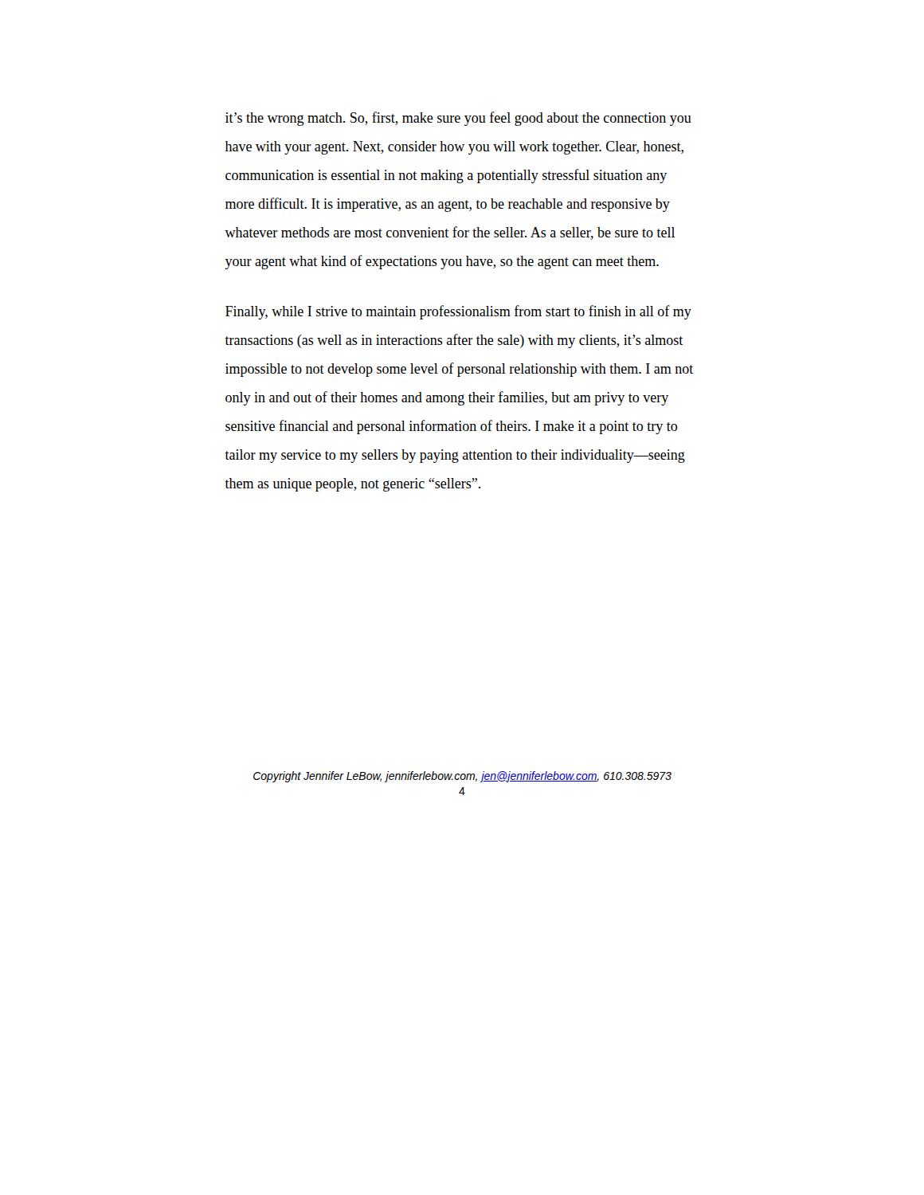it’s the wrong match. So, first, make sure you feel good about the connection you have with your agent. Next, consider how you will work together. Clear, honest, communication is essential in not making a potentially stressful situation any more difficult. It is imperative, as an agent, to be reachable and responsive by whatever methods are most convenient for the seller. As a seller, be sure to tell your agent what kind of expectations you have, so the agent can meet them.
Finally, while I strive to maintain professionalism from start to finish in all of my transactions (as well as in interactions after the sale) with my clients, it’s almost impossible to not develop some level of personal relationship with them. I am not only in and out of their homes and among their families, but am privy to very sensitive financial and personal information of theirs. I make it a point to try to tailor my service to my sellers by paying attention to their individuality—seeing them as unique people, not generic “sellers”.
Copyright Jennifer LeBow, jenniferlebow.com, jen@jenniferlebow.com, 610.308.5973 4